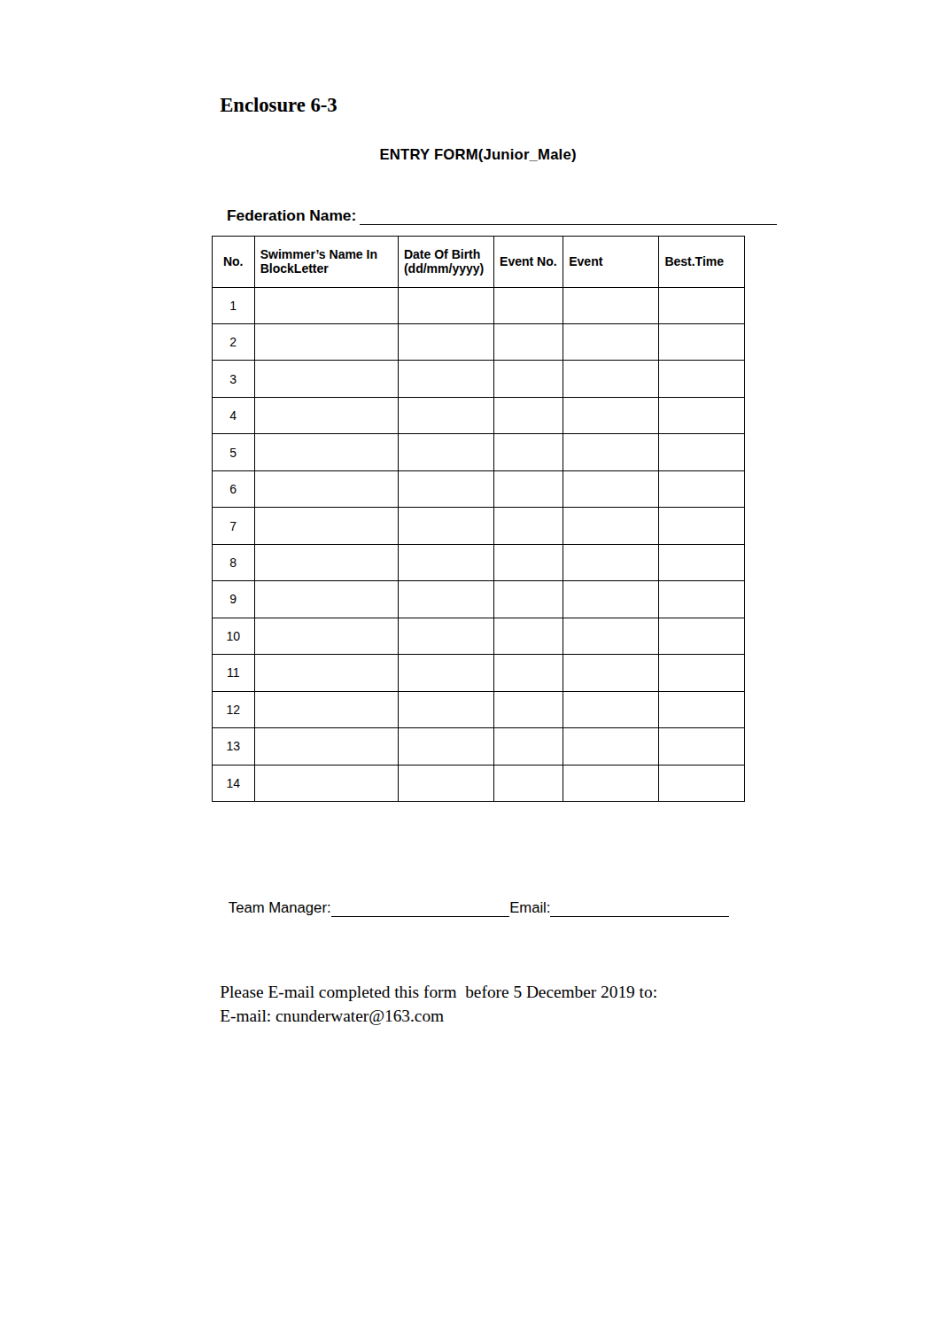Enclosure 6-3
ENTRY FORM(Junior_Male)
Federation Name:
| No. | Swimmer’s Name In BlockLetter | Date Of Birth (dd/mm/yyyy) | Event No. | Event | Best.Time |
| --- | --- | --- | --- | --- | --- |
| 1 | | | | | |
| 2 | | | | | |
| 3 | | | | | |
| 4 | | | | | |
| 5 | | | | | |
| 6 | | | | | |
| 7 | | | | | |
| 8 | | | | | |
| 9 | | | | | |
| 10 | | | | | |
| 11 | | | | | |
| 12 | | | | | |
| 13 | | | | | |
| 14 | | | | | |
Team Manager: Email:
Please E-mail completed this form before 5 December 2019 to:
E-mail: cnunderwater@163.com